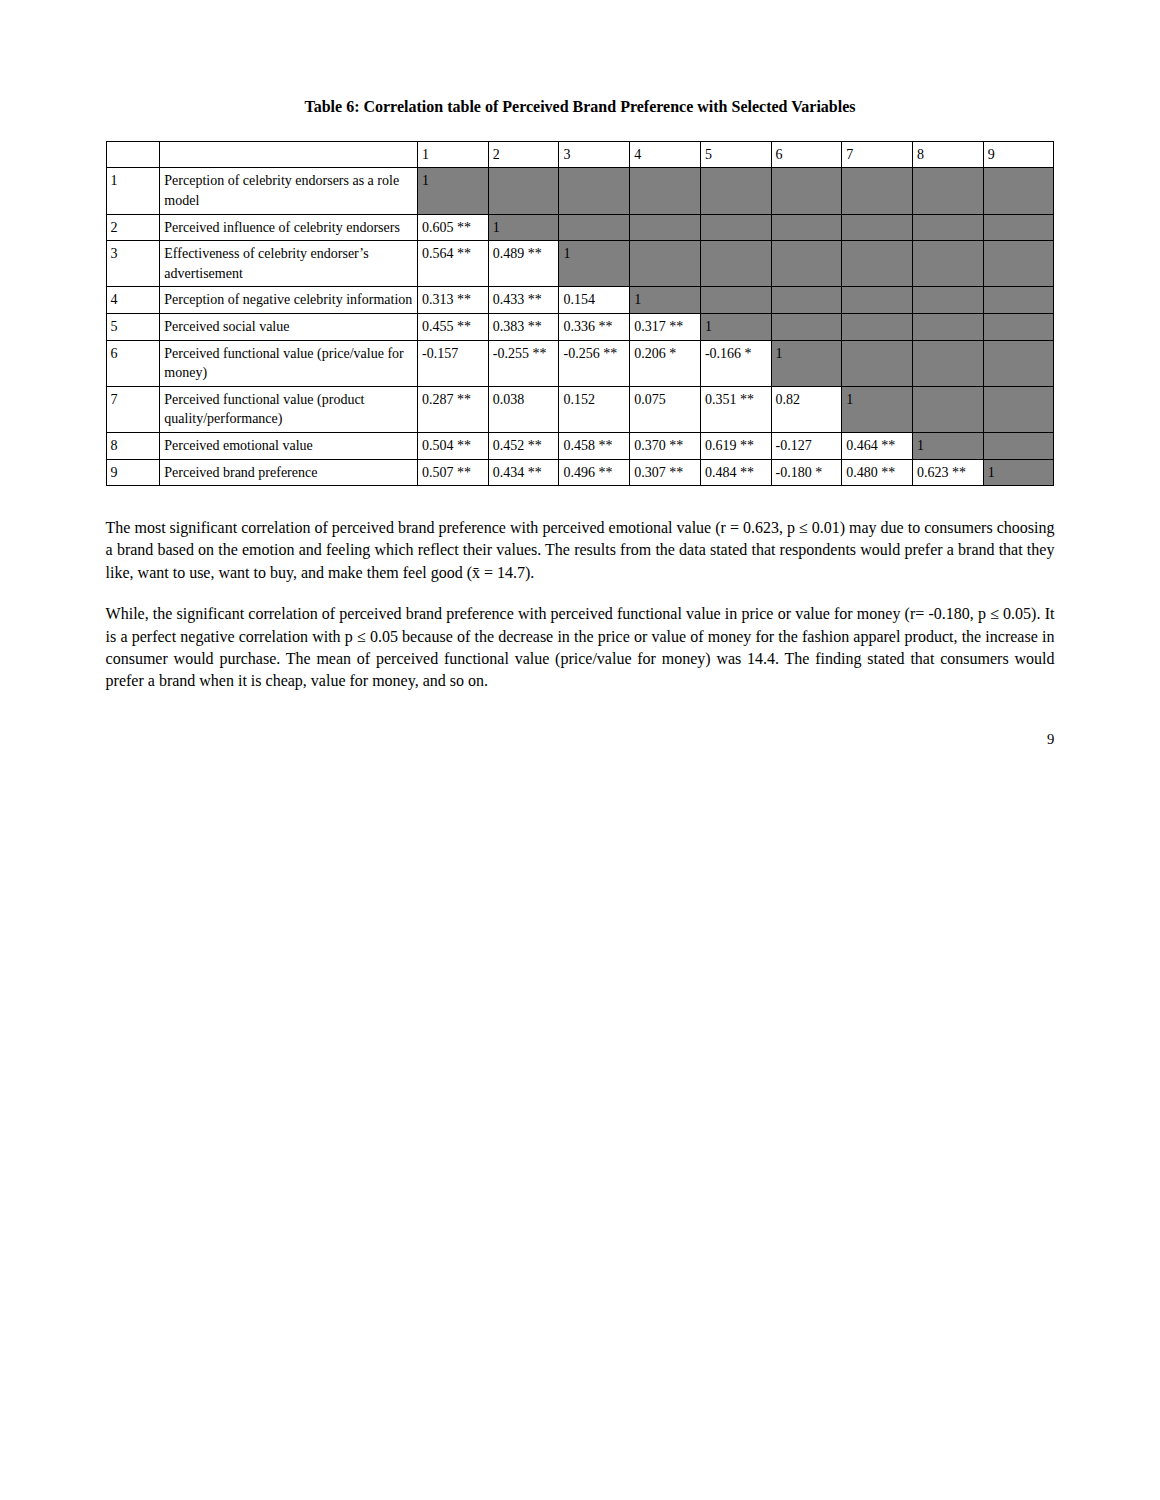Table 6: Correlation table of Perceived Brand Preference with Selected Variables
| | | 1 | 2 | 3 | 4 | 5 | 6 | 7 | 8 | 9 |
| --- | --- | --- | --- | --- | --- | --- | --- | --- | --- | --- |
| 1 | Perception of celebrity endorsers as a role model | 1 | | | | | | | | |
| 2 | Perceived influence of celebrity endorsers | 0.605 ** | 1 | | | | | | | |
| 3 | Effectiveness of celebrity endorser’s advertisement | 0.564 ** | 0.489 ** | 1 | | | | | | |
| 4 | Perception of negative celebrity information | 0.313 ** | 0.433 ** | 0.154 | 1 | | | | | |
| 5 | Perceived social value | 0.455 ** | 0.383 ** | 0.336 ** | 0.317 ** | 1 | | | | |
| 6 | Perceived functional value (price/value for money) | -0.157 | -0.255 ** | -0.256 ** | 0.206 * | -0.166 * | 1 | | | |
| 7 | Perceived functional value (product quality/performance) | 0.287 ** | 0.038 | 0.152 | 0.075 | 0.351 ** | 0.82 | 1 | | |
| 8 | Perceived emotional value | 0.504 ** | 0.452 ** | 0.458 ** | 0.370 ** | 0.619 ** | -0.127 | 0.464 ** | 1 | |
| 9 | Perceived brand preference | 0.507 ** | 0.434 ** | 0.496 ** | 0.307 ** | 0.484 ** | -0.180 * | 0.480 ** | 0.623 ** | 1 |
The most significant correlation of perceived brand preference with perceived emotional value (r = 0.623, p ≤ 0.01) may due to consumers choosing a brand based on the emotion and feeling which reflect their values. The results from the data stated that respondents would prefer a brand that they like, want to use, want to buy, and make them feel good (x̄ = 14.7).
While, the significant correlation of perceived brand preference with perceived functional value in price or value for money (r= -0.180, p ≤ 0.05). It is a perfect negative correlation with p ≤ 0.05 because of the decrease in the price or value of money for the fashion apparel product, the increase in consumer would purchase. The mean of perceived functional value (price/value for money) was 14.4. The finding stated that consumers would prefer a brand when it is cheap, value for money, and so on.
9